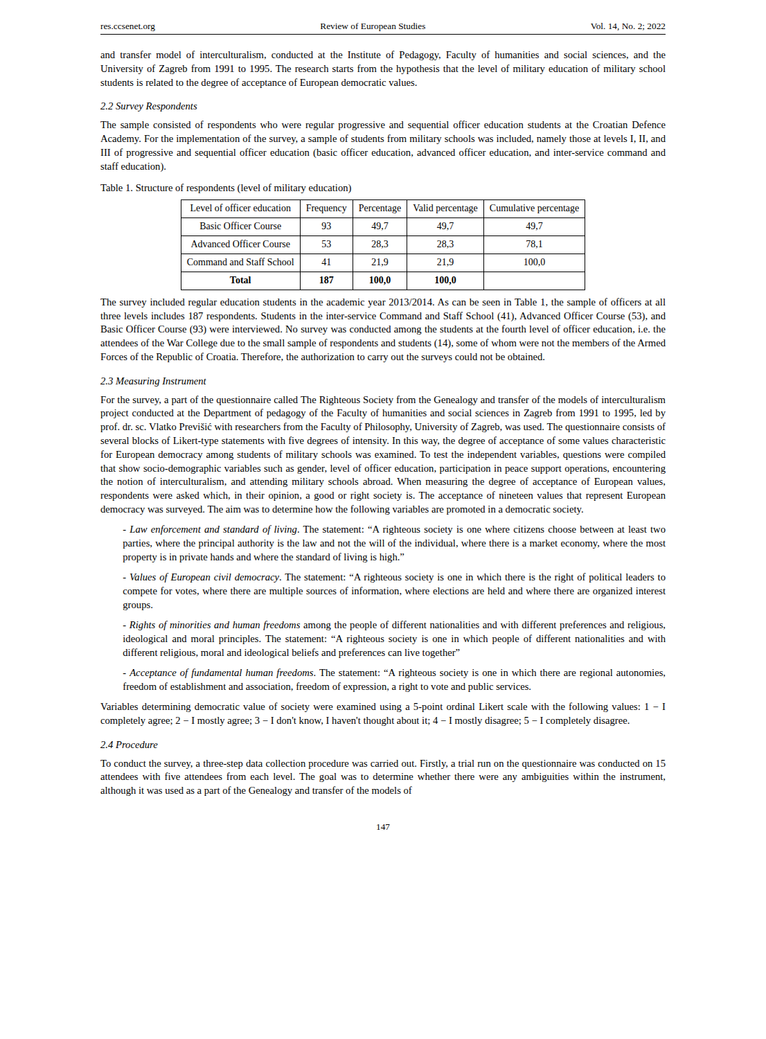res.ccsenet.org Review of European Studies Vol. 14, No. 2; 2022
and transfer model of interculturalism, conducted at the Institute of Pedagogy, Faculty of humanities and social sciences, and the University of Zagreb from 1991 to 1995. The research starts from the hypothesis that the level of military education of military school students is related to the degree of acceptance of European democratic values.
2.2 Survey Respondents
The sample consisted of respondents who were regular progressive and sequential officer education students at the Croatian Defence Academy. For the implementation of the survey, a sample of students from military schools was included, namely those at levels I, II, and III of progressive and sequential officer education (basic officer education, advanced officer education, and inter-service command and staff education).
Table 1. Structure of respondents (level of military education)
| Level of officer education | Frequency | Percentage | Valid percentage | Cumulative percentage |
| --- | --- | --- | --- | --- |
| Basic Officer Course | 93 | 49,7 | 49,7 | 49,7 |
| Advanced Officer Course | 53 | 28,3 | 28,3 | 78,1 |
| Command and Staff School | 41 | 21,9 | 21,9 | 100,0 |
| Total | 187 | 100,0 | 100,0 | |
The survey included regular education students in the academic year 2013/2014. As can be seen in Table 1, the sample of officers at all three levels includes 187 respondents. Students in the inter-service Command and Staff School (41), Advanced Officer Course (53), and Basic Officer Course (93) were interviewed. No survey was conducted among the students at the fourth level of officer education, i.e. the attendees of the War College due to the small sample of respondents and students (14), some of whom were not the members of the Armed Forces of the Republic of Croatia. Therefore, the authorization to carry out the surveys could not be obtained.
2.3 Measuring Instrument
For the survey, a part of the questionnaire called The Righteous Society from the Genealogy and transfer of the models of interculturalism project conducted at the Department of pedagogy of the Faculty of humanities and social sciences in Zagreb from 1991 to 1995, led by prof. dr. sc. Vlatko Previšić with researchers from the Faculty of Philosophy, University of Zagreb, was used. The questionnaire consists of several blocks of Likert-type statements with five degrees of intensity. In this way, the degree of acceptance of some values characteristic for European democracy among students of military schools was examined. To test the independent variables, questions were compiled that show socio-demographic variables such as gender, level of officer education, participation in peace support operations, encountering the notion of interculturalism, and attending military schools abroad. When measuring the degree of acceptance of European values, respondents were asked which, in their opinion, a good or right society is. The acceptance of nineteen values that represent European democracy was surveyed. The aim was to determine how the following variables are promoted in a democratic society.
Law enforcement and standard of living. The statement: “A righteous society is one where citizens choose between at least two parties, where the principal authority is the law and not the will of the individual, where there is a market economy, where the most property is in private hands and where the standard of living is high.”
Values of European civil democracy. The statement: “A righteous society is one in which there is the right of political leaders to compete for votes, where there are multiple sources of information, where elections are held and where there are organized interest groups.
Rights of minorities and human freedoms among the people of different nationalities and with different preferences and religious, ideological and moral principles. The statement: “A righteous society is one in which people of different nationalities and with different religious, moral and ideological beliefs and preferences can live together”
Acceptance of fundamental human freedoms. The statement: “A righteous society is one in which there are regional autonomies, freedom of establishment and association, freedom of expression, a right to vote and public services.
Variables determining democratic value of society were examined using a 5-point ordinal Likert scale with the following values: 1 − I completely agree; 2 − I mostly agree; 3 − I don't know, I haven't thought about it; 4 − I mostly disagree; 5 − I completely disagree.
2.4 Procedure
To conduct the survey, a three-step data collection procedure was carried out. Firstly, a trial run on the questionnaire was conducted on 15 attendees with five attendees from each level. The goal was to determine whether there were any ambiguities within the instrument, although it was used as a part of the Genealogy and transfer of the models of
147